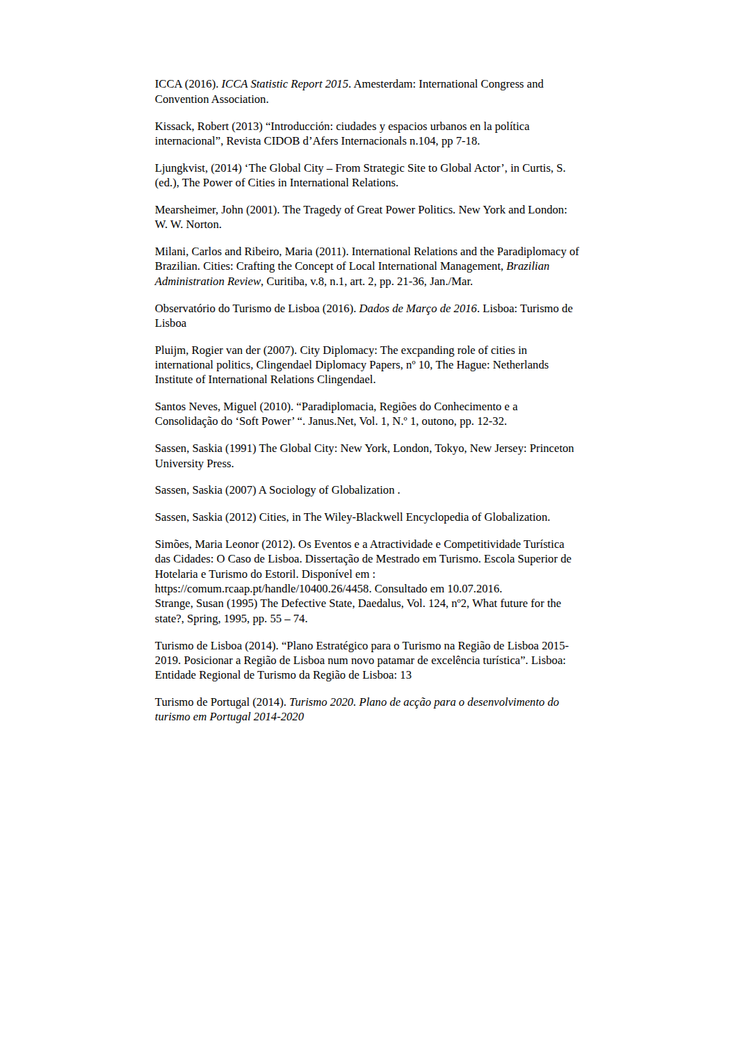ICCA (2016). ICCA Statistic Report 2015. Amesterdam: International Congress and Convention Association.
Kissack, Robert (2013) “Introducción: ciudades y espacios urbanos en la política internacional”, Revista CIDOB d’Afers Internacionals n.104, pp 7-18.
Ljungkvist, (2014) ‘The Global City – From Strategic Site to Global Actor’, in Curtis, S. (ed.), The Power of Cities in International Relations.
Mearsheimer, John (2001). The Tragedy of Great Power Politics. New York and London: W. W. Norton.
Milani, Carlos and Ribeiro, Maria (2011). International Relations and the Paradiplomacy of Brazilian. Cities: Crafting the Concept of Local International Management, Brazilian Administration Review, Curitiba, v.8, n.1, art. 2, pp. 21-36, Jan./Mar.
Observatório do Turismo de Lisboa (2016). Dados de Março de 2016. Lisboa: Turismo de Lisboa
Pluijm, Rogier van der (2007). City Diplomacy: The excpanding role of cities in international politics, Clingendael Diplomacy Papers, nº 10, The Hague: Netherlands Institute of International Relations Clingendael.
Santos Neves, Miguel (2010). “Paradiplomacia, Regiões do Conhecimento e a Consolidação do ‘Soft Power’ “. Janus.Net, Vol. 1, N.º 1, outono, pp. 12-32.
Sassen, Saskia (1991) The Global City: New York, London, Tokyo, New Jersey: Princeton University Press.
Sassen, Saskia (2007) A Sociology of Globalization .
Sassen, Saskia (2012) Cities, in The Wiley-Blackwell Encyclopedia of Globalization.
Simões, Maria Leonor (2012). Os Eventos e a Atractividade e Competitividade Turística das Cidades: O Caso de Lisboa. Dissertação de Mestrado em Turismo. Escola Superior de Hotelaria e Turismo do Estoril. Disponível em : https://comum.rcaap.pt/handle/10400.26/4458. Consultado em 10.07.2016.
Strange, Susan (1995) The Defective State, Daedalus, Vol. 124, nº2, What future for the state?, Spring, 1995, pp. 55 – 74.
Turismo de Lisboa (2014). “Plano Estratégico para o Turismo na Região de Lisboa 2015-2019. Posicionar a Região de Lisboa num novo patamar de excelência turística”. Lisboa: Entidade Regional de Turismo da Região de Lisboa: 13
Turismo de Portugal (2014). Turismo 2020. Plano de acção para o desenvolvimento do turismo em Portugal 2014-2020